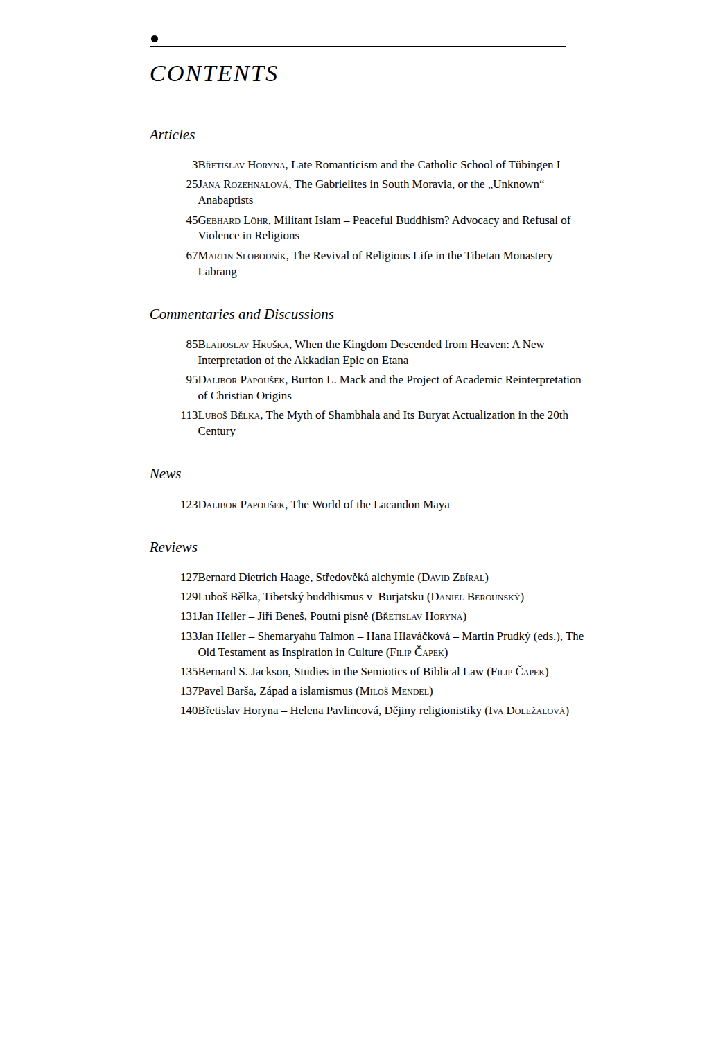CONTENTS
Articles
| 3 | Břetislav Horyna , Late Romanticism and the Catholic School of Tübingen I |
| 25 | Jana Rozehnalová , The Gabrielites in South Moravia, or the „Unknown“ Anabaptists |
| 45 | Gebhard Löhr , Militant Islam – Peaceful Buddhism? Advocacy and Refusal of Violence in Religions |
| 67 | Martin Slobodník , The Revival of Religious Life in the Tibetan Monastery Labrang |
Commentaries and Discussions
| 85 | Blahoslav Hruška , When the Kingdom Descended from Heaven: A New Interpretation of the Akkadian Epic on Etana |
| 95 | Dalibor Papoušek , Burton L. Mack and the Project of Academic Reinterpretation of Christian Origins |
| 113 | Luboš Bělka , The Myth of Shambhala and Its Buryat Actualization in the 20th Century |
News
| 123 | Dalibor Papoušek , The World of the Lacandon Maya |
Reviews
| 127 | Bernard Dietrich Haage, Středověká alchymie ( David Zbíral ) |
| 129 | Luboš Bělka, Tibetský buddhismus v Burjatsku ( Daniel Berounský ) |
| 131 | Jan Heller – Jiří Beneš, Poutní písně ( Břetislav Horyna ) |
| 133 | Jan Heller – Shemaryahu Talmon – Hana Hlaváčková – Martin Prudký (eds.), The Old Testament as Inspiration in Culture ( Filip Čapek ) |
| 135 | Bernard S. Jackson, Studies in the Semiotics of Biblical Law ( Filip Čapek ) |
| 137 | Pavel Barša, Západ a islamismus ( Miloš Mendel ) |
| 140 | Břetislav Horyna – Helena Pavlincová, Dějiny religionistiky ( Iva Doležalová ) |